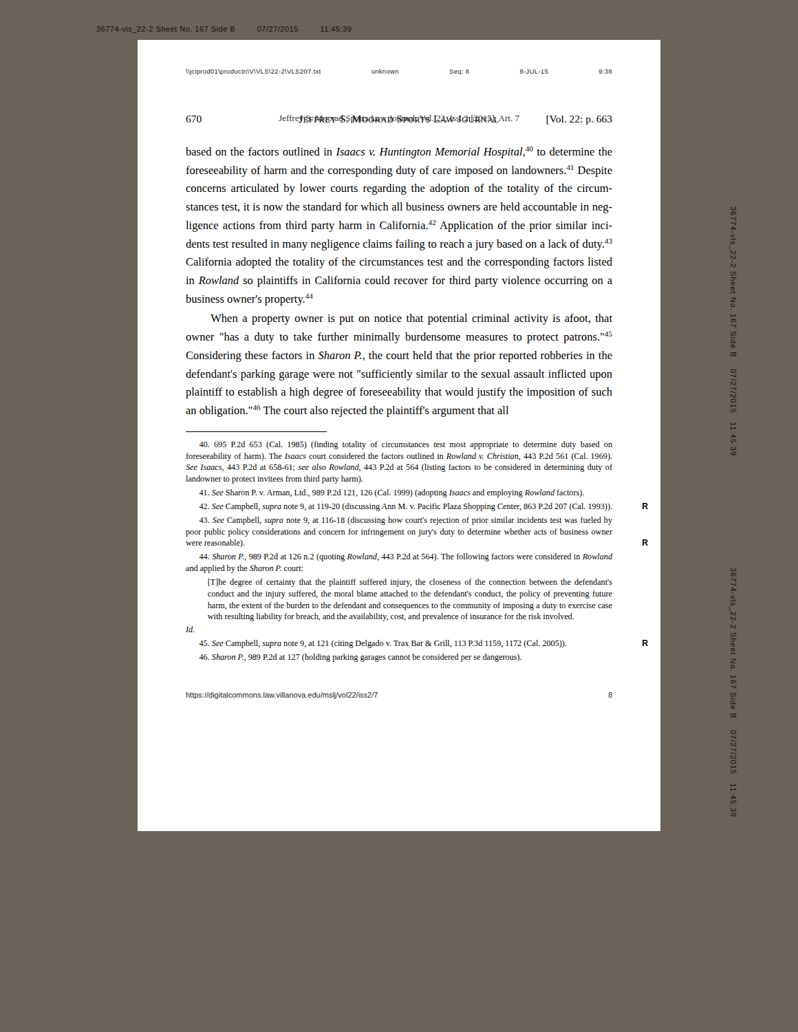36774-vls_22-2 Sheet No. 167 Side B 07/27/2015 11:45:39
36774-vls_22-2 Sheet No. 167 Side B 07/27/2015 11:45:39
\\jciprod01\productn\V\VLS\22-2\VLS207.txt
unknown
Seq: 8
8-JUL-15
9:38
670
JEFFREY S. MOORAD SPORTS LAW JOURNAL
[Vol. 22: p. 663
Jeffrey S. Moorad Sports Law Journal, Vol. 22, Iss. 2 [2015], Art. 7
based on the factors outlined in Isaacs v. Huntington Memorial Hospital,40 to determine the foreseeability of harm and the corresponding duty of care imposed on landowners.41 Despite concerns articulated by lower courts regarding the adoption of the totality of the circumstances test, it is now the standard for which all business owners are held accountable in negligence actions from third party harm in California.42 Application of the prior similar incidents test resulted in many negligence claims failing to reach a jury based on a lack of duty.43 California adopted the totality of the circumstances test and the corresponding factors listed in Rowland so plaintiffs in California could recover for third party violence occurring on a business owner's property.44
When a property owner is put on notice that potential criminal activity is afoot, that owner "has a duty to take further minimally burdensome measures to protect patrons."45 Considering these factors in Sharon P., the court held that the prior reported robberies in the defendant's parking garage were not "sufficiently similar to the sexual assault inflicted upon plaintiff to establish a high degree of foreseeability that would justify the imposition of such an obligation."46 The court also rejected the plaintiff's argument that all
40. 695 P.2d 653 (Cal. 1985) (finding totality of circumstances test most appropriate to determine duty based on foreseeability of harm). The Isaacs court considered the factors outlined in Rowland v. Christian, 443 P.2d 561 (Cal. 1969). See Isaacs, 443 P.2d at 658-61; see also Rowland, 443 P.2d at 564 (listing factors to be considered in determining duty of landowner to protect invitees from third party harm).
41. See Sharon P. v. Arman, Ltd., 989 P.2d 121, 126 (Cal. 1999) (adopting Isaacs and employing Rowland factors).
42. See Campbell, supra note 9, at 119-20 (discussing Ann M. v. Pacific Plaza Shopping Center, 863 P.2d 207 (Cal. 1993)).R
43. See Campbell, supra note 9, at 116-18 (discussing how court's rejection of prior similar incidents test was fueled by poor public policy considerations and concern for infringement on jury's duty to determine whether acts of business owner were reasonable).R
44. Sharon P., 989 P.2d at 126 n.2 (quoting Rowland, 443 P.2d at 564). The following factors were considered in Rowland and applied by the Sharon P. court:
[T]he degree of certainty that the plaintiff suffered injury, the closeness of the connection between the defendant's conduct and the injury suffered, the moral blame attached to the defendant's conduct, the policy of preventing future harm, the extent of the burden to the defendant and consequences to the community of imposing a duty to exercise case with resulting liability for breach, and the availability, cost, and prevalence of insurance for the risk involved.
Id.
45. See Campbell, supra note 9, at 121 (citing Delgado v. Trax Bar & Grill, 113 P.3d 1159, 1172 (Cal. 2005)).R
46. Sharon P., 989 P.2d at 127 (holding parking garages cannot be considered per se dangerous).
https://digitalcommons.law.villanova.edu/mslj/vol22/iss2/7
8
36774-vls_22-2 Sheet No. 167 Side B 07/27/2015 11:45:39